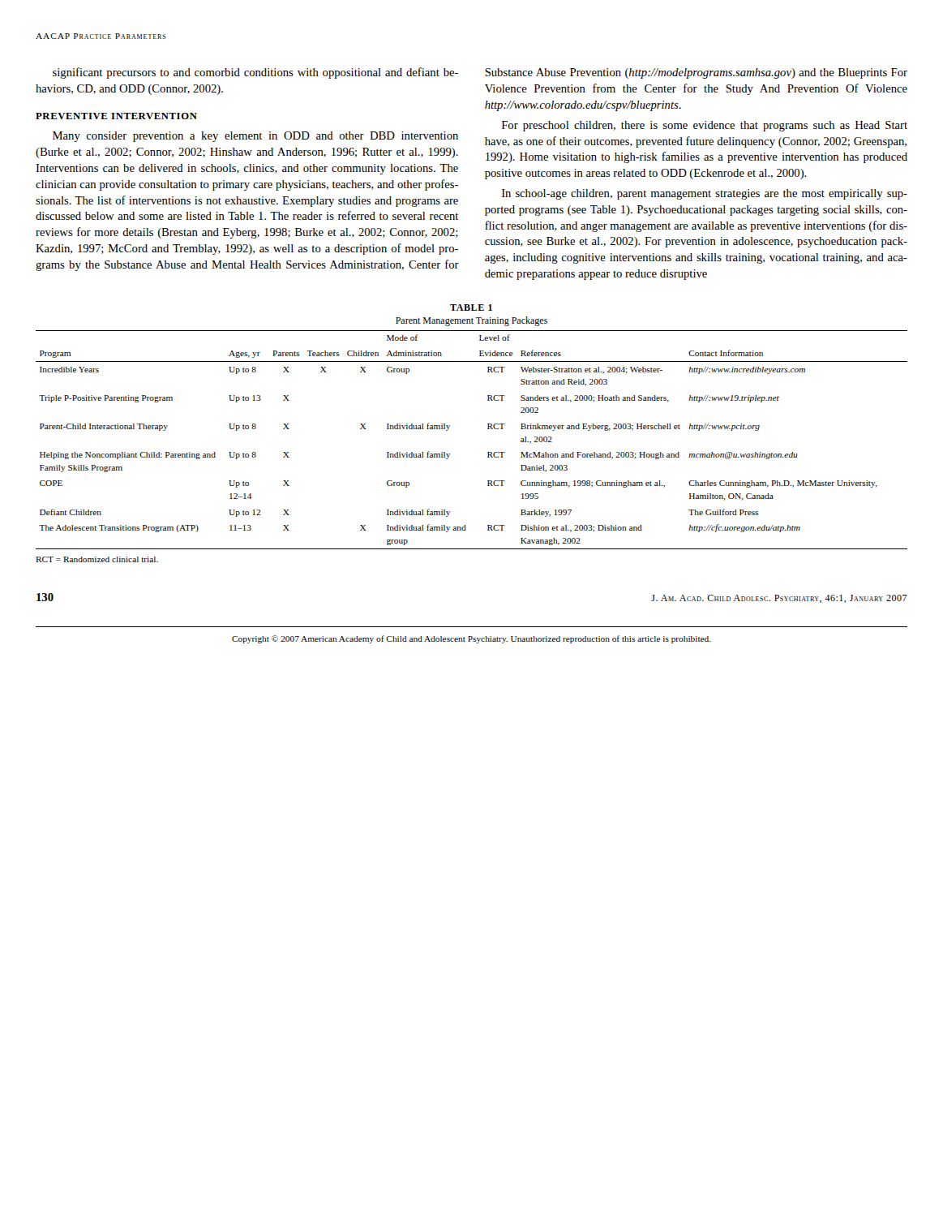AACAP Practice Parameters
significant precursors to and comorbid conditions with oppositional and defiant behaviors, CD, and ODD (Connor, 2002).
PREVENTIVE INTERVENTION
Many consider prevention a key element in ODD and other DBD intervention (Burke et al., 2002; Connor, 2002; Hinshaw and Anderson, 1996; Rutter et al., 1999). Interventions can be delivered in schools, clinics, and other community locations. The clinician can provide consultation to primary care physicians, teachers, and other professionals. The list of interventions is not exhaustive. Exemplary studies and programs are discussed below and some are listed in Table 1. The reader is referred to several recent reviews for more details (Brestan and Eyberg, 1998; Burke et al., 2002; Connor, 2002; Kazdin, 1997; McCord and Tremblay, 1992), as well as to a description of model programs by the Substance Abuse and Mental Health Services Administration, Center for Substance Abuse Prevention (http://modelprograms.samhsa.gov) and the Blueprints For Violence Prevention from the Center for the Study And Prevention Of Violence http://www.colorado.edu/cspv/blueprints.
For preschool children, there is some evidence that programs such as Head Start have, as one of their outcomes, prevented future delinquency (Connor, 2002; Greenspan, 1992). Home visitation to high-risk families as a preventive intervention has produced positive outcomes in areas related to ODD (Eckenrode et al., 2000).
In school-age children, parent management strategies are the most empirically supported programs (see Table 1). Psychoeducational packages targeting social skills, conflict resolution, and anger management are available as preventive interventions (for discussion, see Burke et al., 2002). For prevention in adolescence, psychoeducation packages, including cognitive interventions and skills training, vocational training, and academic preparations appear to reduce disruptive
TABLE 1 Parent Management Training Packages
| | | | | | Mode of | Level of | | |
| --- | --- | --- | --- | --- | --- | --- | --- | --- |
| Program | Ages, yr | Parents | Teachers | Children | Administration | Evidence | References | Contact Information |
| Incredible Years | Up to 8 | X | X | X | Group | RCT | Webster-Stratton et al., 2004; Webster-Stratton and Reid, 2003 | http//:www.incredibleyears.com |
| Triple P-Positive Parenting Program | Up to 13 | X | | | | RCT | Sanders et al., 2000; Hoath and Sanders, 2002 | http//:www19.triplep.net |
| Parent-Child Interactional Therapy | Up to 8 | X | | X | Individual family | RCT | Brinkmeyer and Eyberg, 2003; Herschell et al., 2002 | http//:www.pcit.org |
| Helping the Noncompliant Child: Parenting and Family Skills Program | Up to 8 | X | | | Individual family | RCT | McMahon and Forehand, 2003; Hough and Daniel, 2003 | mcmahon@u.washington.edu |
| COPE | Up to 12–14 | X | | | Group | RCT | Cunningham, 1998; Cunningham et al., 1995 | Charles Cunningham, Ph.D., McMaster University, Hamilton, ON, Canada |
| Defiant Children | Up to 12 | X | | | Individual family | | Barkley, 1997 | The Guilford Press |
| The Adolescent Transitions Program (ATP) | 11–13 | X | | X | Individual family and group | RCT | Dishion et al., 2003; Dishion and Kavanagh, 2002 | http://cfc.uoregon.edu/atp.htm |
RCT = Randomized clinical trial.
130 J. Am. Acad. Child Adolesc. Psychiatry, 46:1, January 2007
Copyright © 2007 American Academy of Child and Adolescent Psychiatry. Unauthorized reproduction of this article is prohibited.